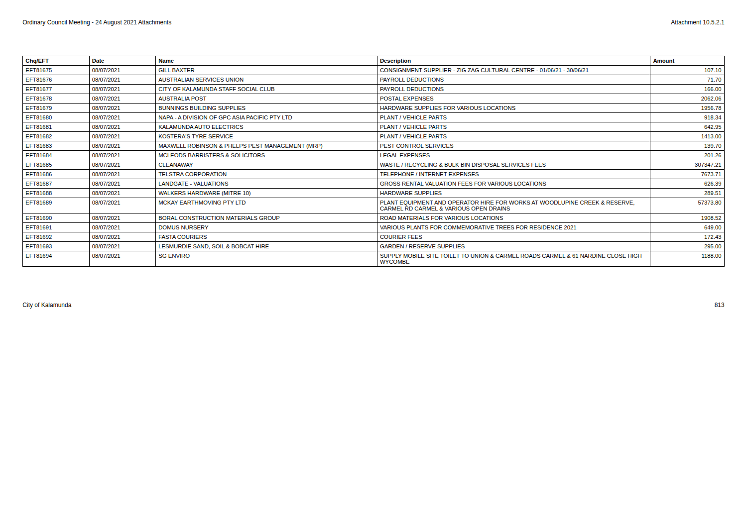Ordinary Council Meeting - 24 August 2021 Attachments
Attachment 10.5.2.1
| Chq/EFT | Date | Name | Description | Amount |
| --- | --- | --- | --- | --- |
| EFT81675 | 08/07/2021 | GILL BAXTER | CONSIGNMENT SUPPLIER - ZIG ZAG CULTURAL CENTRE - 01/06/21 - 30/06/21 | 107.10 |
| EFT81676 | 08/07/2021 | AUSTRALIAN SERVICES UNION | PAYROLL DEDUCTIONS | 71.70 |
| EFT81677 | 08/07/2021 | CITY OF KALAMUNDA STAFF SOCIAL CLUB | PAYROLL DEDUCTIONS | 166.00 |
| EFT81678 | 08/07/2021 | AUSTRALIA POST | POSTAL EXPENSES | 2062.06 |
| EFT81679 | 08/07/2021 | BUNNINGS BUILDING SUPPLIES | HARDWARE SUPPLIES FOR VARIOUS LOCATIONS | 1956.78 |
| EFT81680 | 08/07/2021 | NAPA - A DIVISION OF GPC ASIA PACIFIC PTY LTD | PLANT / VEHICLE PARTS | 918.34 |
| EFT81681 | 08/07/2021 | KALAMUNDA AUTO ELECTRICS | PLANT / VEHICLE PARTS | 642.95 |
| EFT81682 | 08/07/2021 | KOSTERA'S TYRE SERVICE | PLANT / VEHICLE PARTS | 1413.00 |
| EFT81683 | 08/07/2021 | MAXWELL ROBINSON & PHELPS PEST MANAGEMENT (MRP) | PEST CONTROL SERVICES | 139.70 |
| EFT81684 | 08/07/2021 | MCLEODS BARRISTERS & SOLICITORS | LEGAL EXPENSES | 201.26 |
| EFT81685 | 08/07/2021 | CLEANAWAY | WASTE / RECYCLING & BULK BIN DISPOSAL SERVICES FEES | 307347.21 |
| EFT81686 | 08/07/2021 | TELSTRA CORPORATION | TELEPHONE / INTERNET EXPENSES | 7673.71 |
| EFT81687 | 08/07/2021 | LANDGATE - VALUATIONS | GROSS RENTAL VALUATION FEES FOR VARIOUS LOCATIONS | 626.39 |
| EFT81688 | 08/07/2021 | WALKERS HARDWARE (MITRE 10) | HARDWARE SUPPLIES | 289.51 |
| EFT81689 | 08/07/2021 | MCKAY EARTHMOVING PTY LTD | PLANT EQUIPMENT AND OPERATOR HIRE FOR WORKS AT WOODLUPINE CREEK & RESERVE, CARMEL RD CARMEL & VARIOUS OPEN DRAINS | 57373.80 |
| EFT81690 | 08/07/2021 | BORAL CONSTRUCTION MATERIALS GROUP | ROAD MATERIALS FOR VARIOUS LOCATIONS | 1908.52 |
| EFT81691 | 08/07/2021 | DOMUS NURSERY | VARIOUS PLANTS FOR COMMEMORATIVE TREES FOR RESIDENCE 2021 | 649.00 |
| EFT81692 | 08/07/2021 | FASTA COURIERS | COURIER FEES | 172.43 |
| EFT81693 | 08/07/2021 | LESMURDIE SAND, SOIL & BOBCAT HIRE | GARDEN / RESERVE SUPPLIES | 295.00 |
| EFT81694 | 08/07/2021 | SG ENVIRO | SUPPLY MOBILE SITE TOILET TO UNION & CARMEL ROADS CARMEL & 61 NARDINE CLOSE HIGH WYCOMBE | 1188.00 |
City of Kalamunda
813